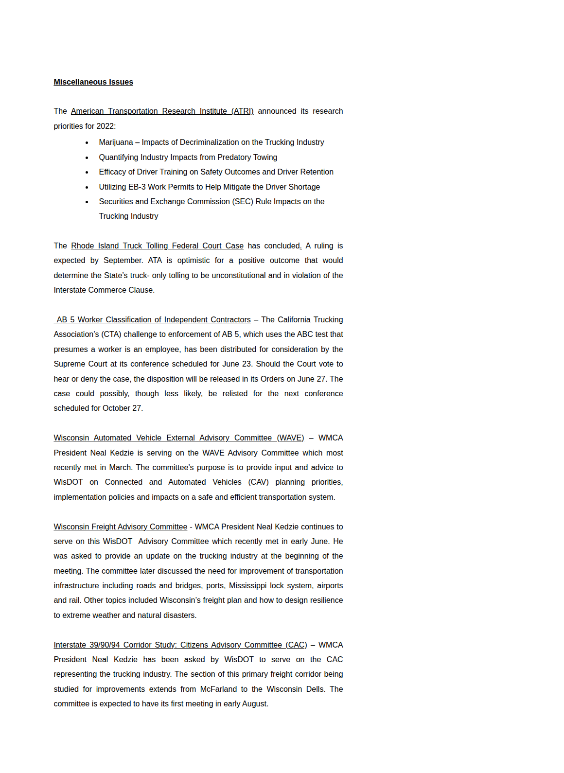Miscellaneous Issues
The American Transportation Research Institute (ATRI) announced its research priorities for 2022:
Marijuana – Impacts of Decriminalization on the Trucking Industry
Quantifying Industry Impacts from Predatory Towing
Efficacy of Driver Training on Safety Outcomes and Driver Retention
Utilizing EB-3 Work Permits to Help Mitigate the Driver Shortage
Securities and Exchange Commission (SEC) Rule Impacts on the Trucking Industry
The Rhode Island Truck Tolling Federal Court Case has concluded. A ruling is expected by September. ATA is optimistic for a positive outcome that would determine the State’s truck- only tolling to be unconstitutional and in violation of the Interstate Commerce Clause.
AB 5 Worker Classification of Independent Contractors – The California Trucking Association’s (CTA) challenge to enforcement of AB 5, which uses the ABC test that presumes a worker is an employee, has been distributed for consideration by the Supreme Court at its conference scheduled for June 23. Should the Court vote to hear or deny the case, the disposition will be released in its Orders on June 27. The case could possibly, though less likely, be relisted for the next conference scheduled for October 27.
Wisconsin Automated Vehicle External Advisory Committee (WAVE) – WMCA President Neal Kedzie is serving on the WAVE Advisory Committee which most recently met in March. The committee’s purpose is to provide input and advice to WisDOT on Connected and Automated Vehicles (CAV) planning priorities, implementation policies and impacts on a safe and efficient transportation system.
Wisconsin Freight Advisory Committee - WMCA President Neal Kedzie continues to serve on this WisDOT Advisory Committee which recently met in early June. He was asked to provide an update on the trucking industry at the beginning of the meeting. The committee later discussed the need for improvement of transportation infrastructure including roads and bridges, ports, Mississippi lock system, airports and rail. Other topics included Wisconsin’s freight plan and how to design resilience to extreme weather and natural disasters.
Interstate 39/90/94 Corridor Study: Citizens Advisory Committee (CAC) – WMCA President Neal Kedzie has been asked by WisDOT to serve on the CAC representing the trucking industry. The section of this primary freight corridor being studied for improvements extends from McFarland to the Wisconsin Dells. The committee is expected to have its first meeting in early August.